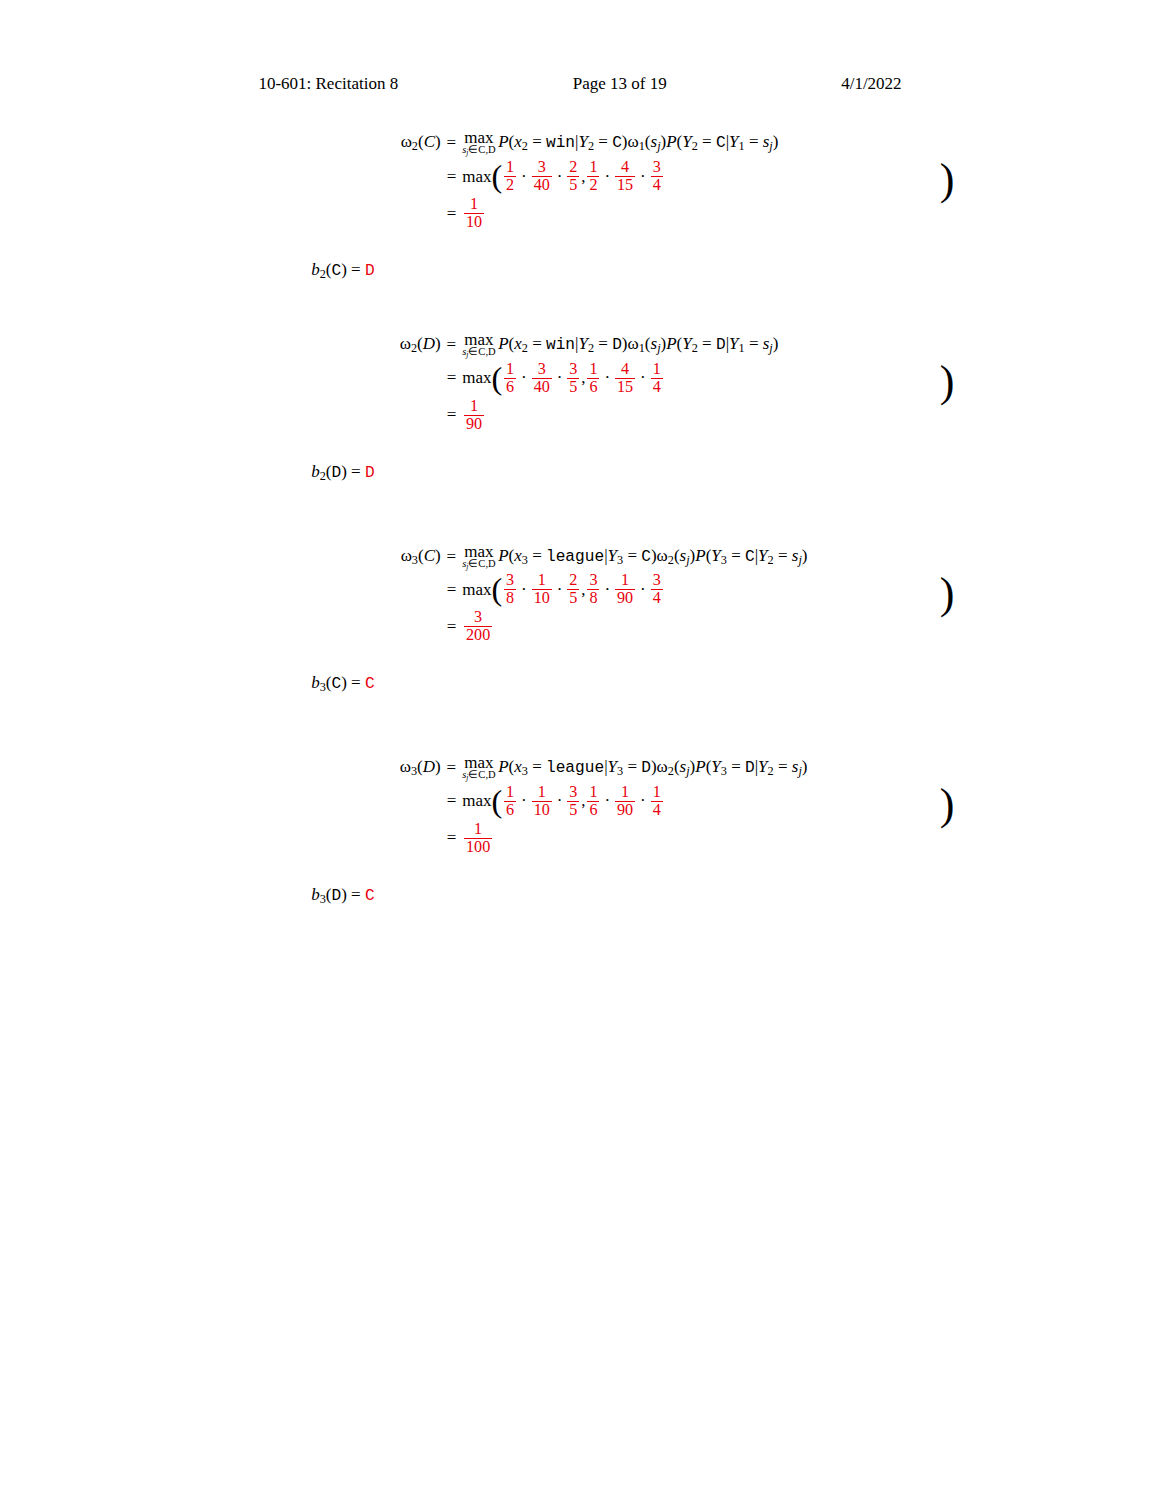10-601: Recitation 8
Page 13 of 19
4/1/2022
ω2(C) = max sj∈C,D P(x 2 = win|Y 2 = C)ω1(sj)P(Y 2 = C|Y 1 = sj)
= max ( 12 · 340 · 25 , 12 · 415 · 34
= 110
)
b 2(C) = D
ω2(D) = max sj∈C,D P(x 2 = win|Y 2 = D)ω1(sj)P(Y 2 = D|Y 1 = sj)
= max ( 16 · 340 · 35 , 16 · 415 · 14
= 190
)
b 2(D) = D
ω3(C) = max sj∈C,D P(x 3 = league|Y 3 = C)ω2(sj)P(Y 3 = C|Y 2 = sj)
= max ( 38 · 110 · 25 , 38 · 190 · 34
= 3200
)
b 3(C) = C
ω3(D) = max sj∈C,D P(x 3 = league|Y 3 = D)ω2(sj)P(Y 3 = D|Y 2 = sj)
= max ( 16 · 110 · 35 , 16 · 190 · 14
= 1100
)
b 3(D) = C